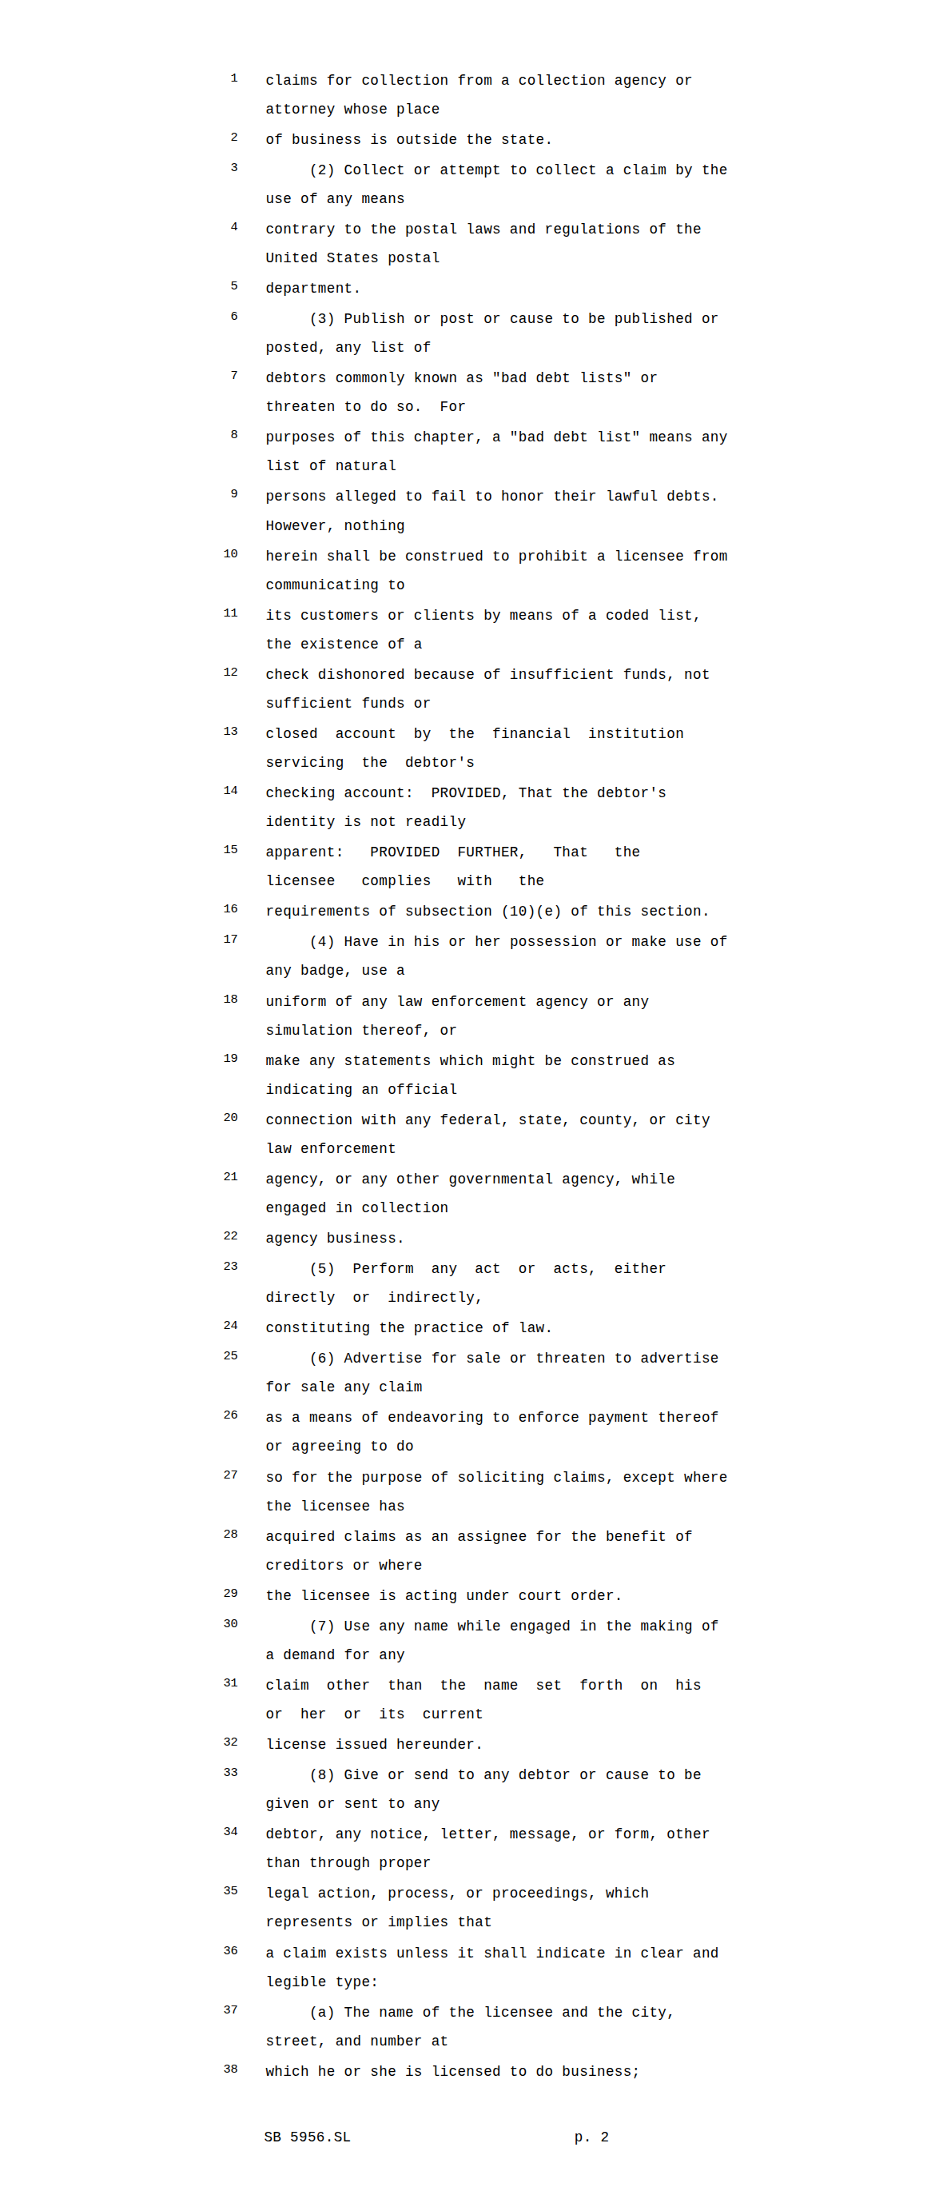| 1 | claims for collection from a collection agency or attorney whose place |
| 2 | of business is outside the state. |
| 3 | (2) Collect or attempt to collect a claim by the use of any means |
| 4 | contrary to the postal laws and regulations of the United States postal |
| 5 | department. |
| 6 | (3) Publish or post or cause to be published or posted, any list of |
| 7 | debtors commonly known as "bad debt lists" or threaten to do so. For |
| 8 | purposes of this chapter, a "bad debt list" means any list of natural |
| 9 | persons alleged to fail to honor their lawful debts. However, nothing |
| 10 | herein shall be construed to prohibit a licensee from communicating to |
| 11 | its customers or clients by means of a coded list, the existence of a |
| 12 | check dishonored because of insufficient funds, not sufficient funds or |
| 13 | closed account by the financial institution servicing the debtor's |
| 14 | checking account: PROVIDED, That the debtor's identity is not readily |
| 15 | apparent: PROVIDED FURTHER, That the licensee complies with the |
| 16 | requirements of subsection (10)(e) of this section. |
| 17 | (4) Have in his or her possession or make use of any badge, use a |
| 18 | uniform of any law enforcement agency or any simulation thereof, or |
| 19 | make any statements which might be construed as indicating an official |
| 20 | connection with any federal, state, county, or city law enforcement |
| 21 | agency, or any other governmental agency, while engaged in collection |
| 22 | agency business. |
| 23 | (5) Perform any act or acts, either directly or indirectly, |
| 24 | constituting the practice of law. |
| 25 | (6) Advertise for sale or threaten to advertise for sale any claim |
| 26 | as a means of endeavoring to enforce payment thereof or agreeing to do |
| 27 | so for the purpose of soliciting claims, except where the licensee has |
| 28 | acquired claims as an assignee for the benefit of creditors or where |
| 29 | the licensee is acting under court order. |
| 30 | (7) Use any name while engaged in the making of a demand for any |
| 31 | claim other than the name set forth on his or her or its current |
| 32 | license issued hereunder. |
| 33 | (8) Give or send to any debtor or cause to be given or sent to any |
| 34 | debtor, any notice, letter, message, or form, other than through proper |
| 35 | legal action, process, or proceedings, which represents or implies that |
| 36 | a claim exists unless it shall indicate in clear and legible type: |
| 37 | (a) The name of the licensee and the city, street, and number at |
| 38 | which he or she is licensed to do business; |
SB 5956.SL p. 2